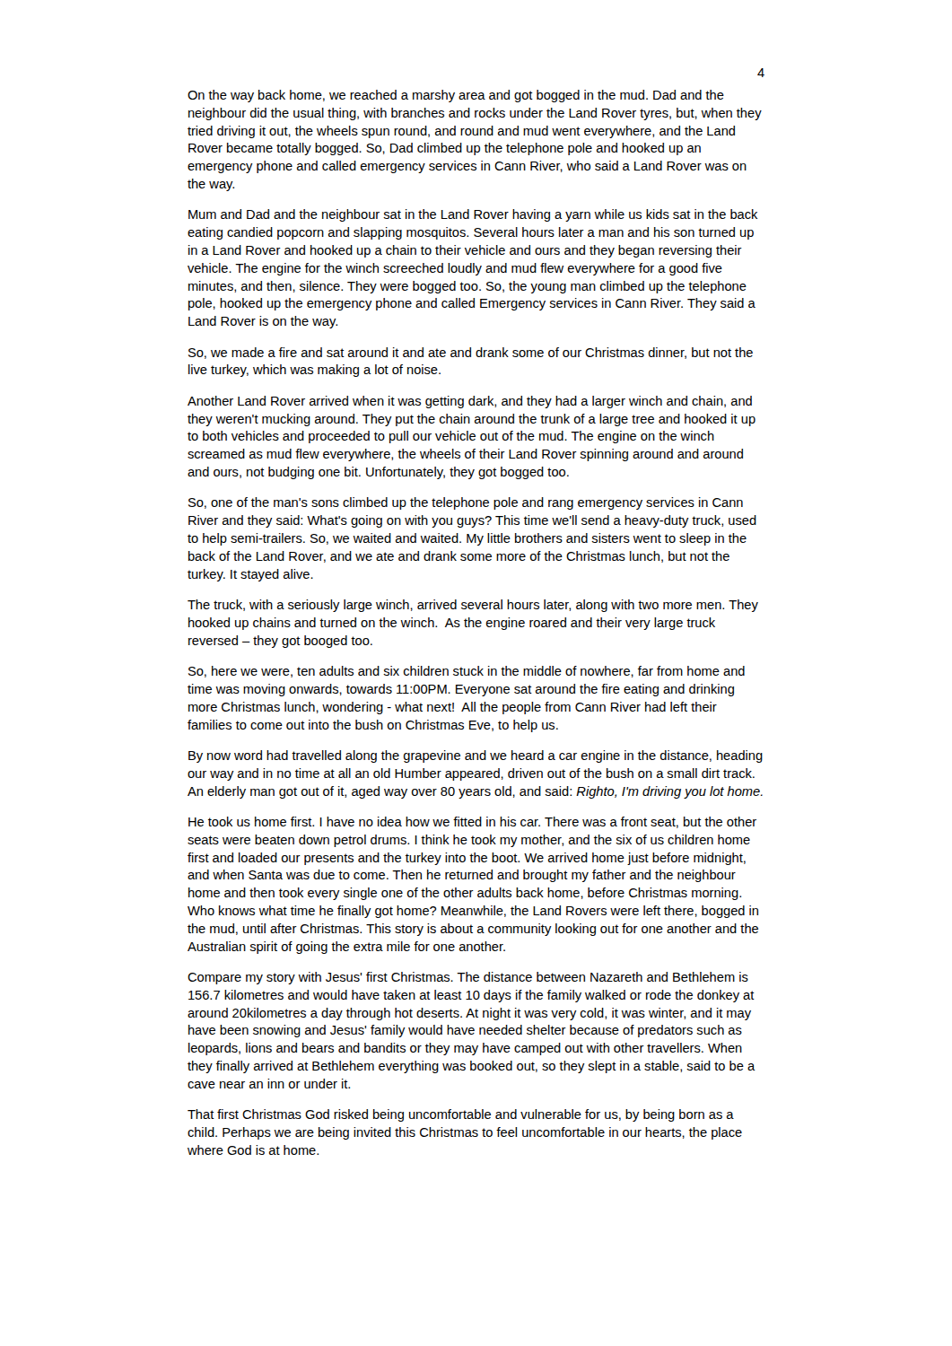4
On the way back home, we reached a marshy area and got bogged in the mud. Dad and the neighbour did the usual thing, with branches and rocks under the Land Rover tyres, but, when they tried driving it out, the wheels spun round, and round and mud went everywhere, and the Land Rover became totally bogged. So, Dad climbed up the telephone pole and hooked up an emergency phone and called emergency services in Cann River, who said a Land Rover was on the way.
Mum and Dad and the neighbour sat in the Land Rover having a yarn while us kids sat in the back eating candied popcorn and slapping mosquitos. Several hours later a man and his son turned up in a Land Rover and hooked up a chain to their vehicle and ours and they began reversing their vehicle. The engine for the winch screeched loudly and mud flew everywhere for a good five minutes, and then, silence. They were bogged too. So, the young man climbed up the telephone pole, hooked up the emergency phone and called Emergency services in Cann River. They said a Land Rover is on the way.
So, we made a fire and sat around it and ate and drank some of our Christmas dinner, but not the live turkey, which was making a lot of noise.
Another Land Rover arrived when it was getting dark, and they had a larger winch and chain, and they weren't mucking around. They put the chain around the trunk of a large tree and hooked it up to both vehicles and proceeded to pull our vehicle out of the mud. The engine on the winch screamed as mud flew everywhere, the wheels of their Land Rover spinning around and around and ours, not budging one bit. Unfortunately, they got bogged too.
So, one of the man's sons climbed up the telephone pole and rang emergency services in Cann River and they said: What's going on with you guys? This time we'll send a heavy-duty truck, used to help semi-trailers. So, we waited and waited. My little brothers and sisters went to sleep in the back of the Land Rover, and we ate and drank some more of the Christmas lunch, but not the turkey. It stayed alive.
The truck, with a seriously large winch, arrived several hours later, along with two more men. They hooked up chains and turned on the winch. As the engine roared and their very large truck reversed – they got booged too.
So, here we were, ten adults and six children stuck in the middle of nowhere, far from home and time was moving onwards, towards 11:00PM. Everyone sat around the fire eating and drinking more Christmas lunch, wondering - what next! All the people from Cann River had left their families to come out into the bush on Christmas Eve, to help us.
By now word had travelled along the grapevine and we heard a car engine in the distance, heading our way and in no time at all an old Humber appeared, driven out of the bush on a small dirt track. An elderly man got out of it, aged way over 80 years old, and said: Righto, I'm driving you lot home.
He took us home first. I have no idea how we fitted in his car. There was a front seat, but the other seats were beaten down petrol drums. I think he took my mother, and the six of us children home first and loaded our presents and the turkey into the boot. We arrived home just before midnight, and when Santa was due to come. Then he returned and brought my father and the neighbour home and then took every single one of the other adults back home, before Christmas morning. Who knows what time he finally got home? Meanwhile, the Land Rovers were left there, bogged in the mud, until after Christmas. This story is about a community looking out for one another and the Australian spirit of going the extra mile for one another.
Compare my story with Jesus' first Christmas. The distance between Nazareth and Bethlehem is 156.7 kilometres and would have taken at least 10 days if the family walked or rode the donkey at around 20kilometres a day through hot deserts. At night it was very cold, it was winter, and it may have been snowing and Jesus' family would have needed shelter because of predators such as leopards, lions and bears and bandits or they may have camped out with other travellers. When they finally arrived at Bethlehem everything was booked out, so they slept in a stable, said to be a cave near an inn or under it.
That first Christmas God risked being uncomfortable and vulnerable for us, by being born as a child. Perhaps we are being invited this Christmas to feel uncomfortable in our hearts, the place where God is at home.